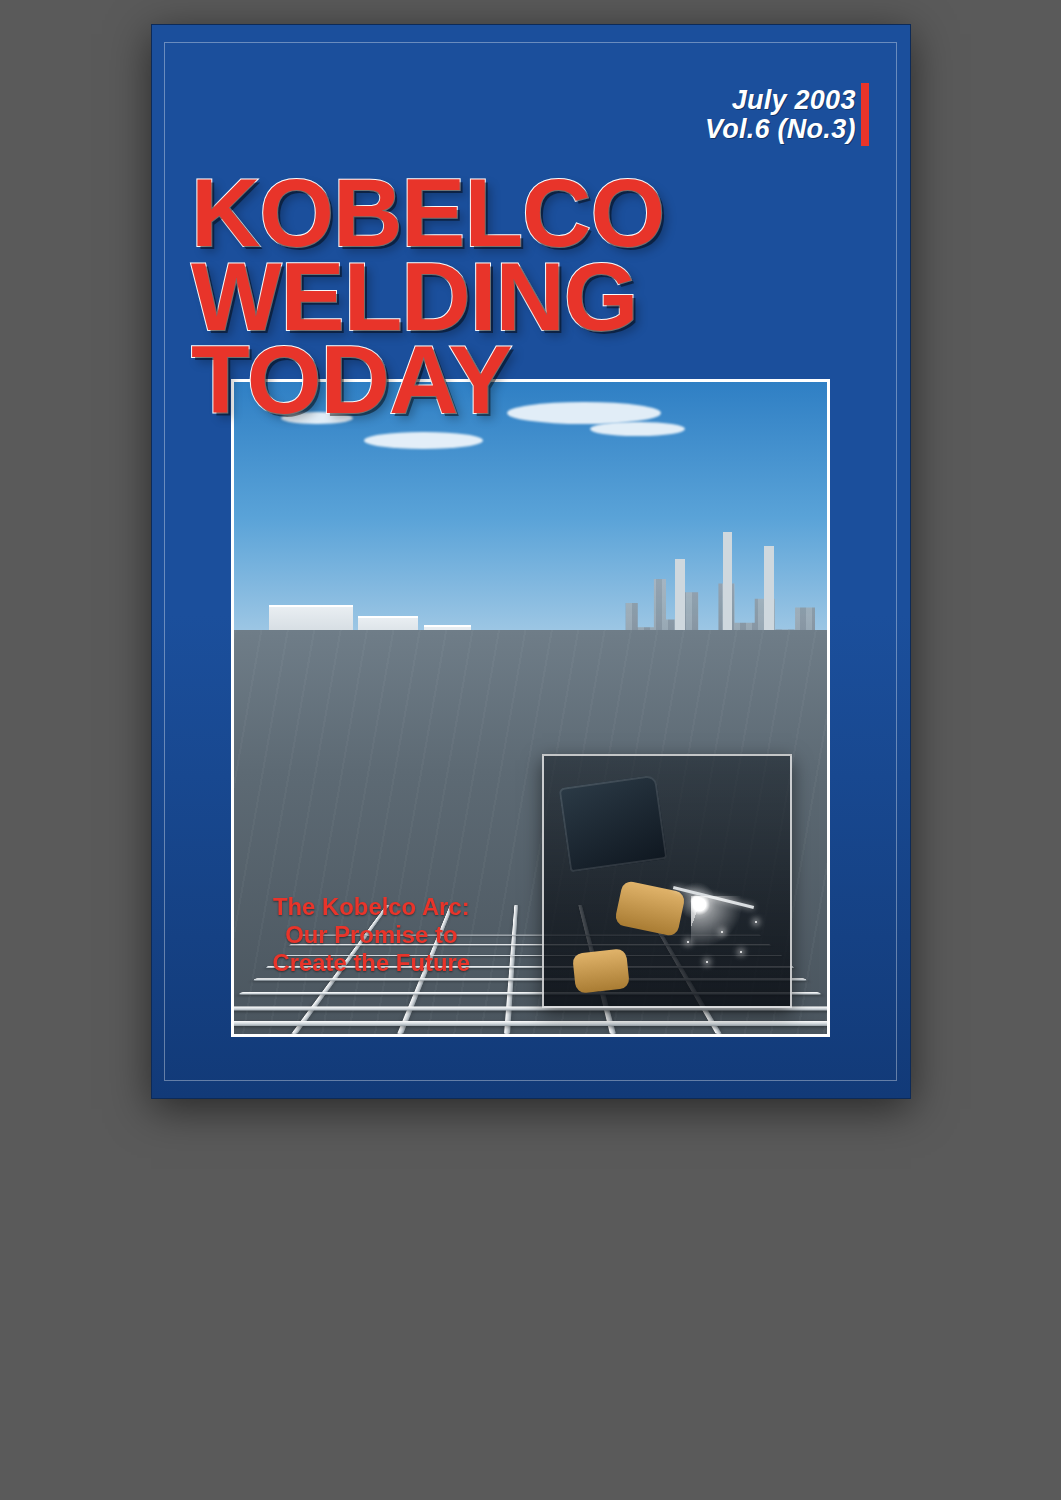July 2003 Vol.6 (No.3)
Kobelco Welding Today
The Kobelco Arc: Our Promise to Create the Future
Kobelco Welding Today, July 2003, Vol.6 (No.3). The Kobelco Arc: Our Promise to Create the Future.